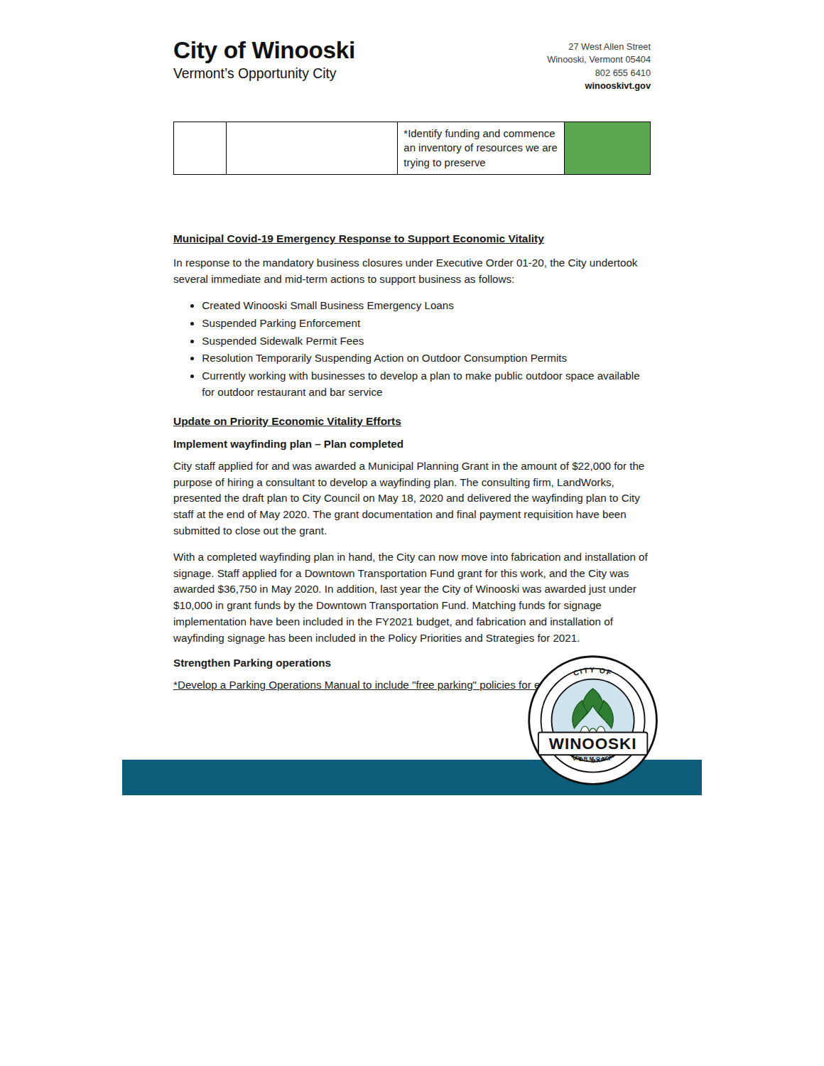City of Winooski
Vermont’s Opportunity City
27 West Allen Street
Winooski, Vermont 05404
802 655 6410
winooskivt.gov
| | | *Identify funding and commence an inventory of resources we are trying to preserve | |
Municipal Covid-19 Emergency Response to Support Economic Vitality
In response to the mandatory business closures under Executive Order 01-20, the City undertook several immediate and mid-term actions to support business as follows:
Created Winooski Small Business Emergency Loans
Suspended Parking Enforcement
Suspended Sidewalk Permit Fees
Resolution Temporarily Suspending Action on Outdoor Consumption Permits
Currently working with businesses to develop a plan to make public outdoor space available for outdoor restaurant and bar service
Update on Priority Economic Vitality Efforts
Implement wayfinding plan – Plan completed
City staff applied for and was awarded a Municipal Planning Grant in the amount of $22,000 for the purpose of hiring a consultant to develop a wayfinding plan. The consulting firm, LandWorks, presented the draft plan to City Council on May 18, 2020 and delivered the wayfinding plan to City staff at the end of May 2020. The grant documentation and final payment requisition have been submitted to close out the grant.
With a completed wayfinding plan in hand, the City can now move into fabrication and installation of signage. Staff applied for a Downtown Transportation Fund grant for this work, and the City was awarded $36,750 in May 2020. In addition, last year the City of Winooski was awarded just under $10,000 in grant funds by the Downtown Transportation Fund. Matching funds for signage implementation have been included in the FY2021 budget, and fabrication and installation of wayfinding signage has been included in the Policy Priorities and Strategies for 2021.
Strengthen Parking operations
*Develop a Parking Operations Manual to include "free parking" policies for events
CITY OF ORGANIZED • MARCH 7, 1922 WINOOSKI VERMONT